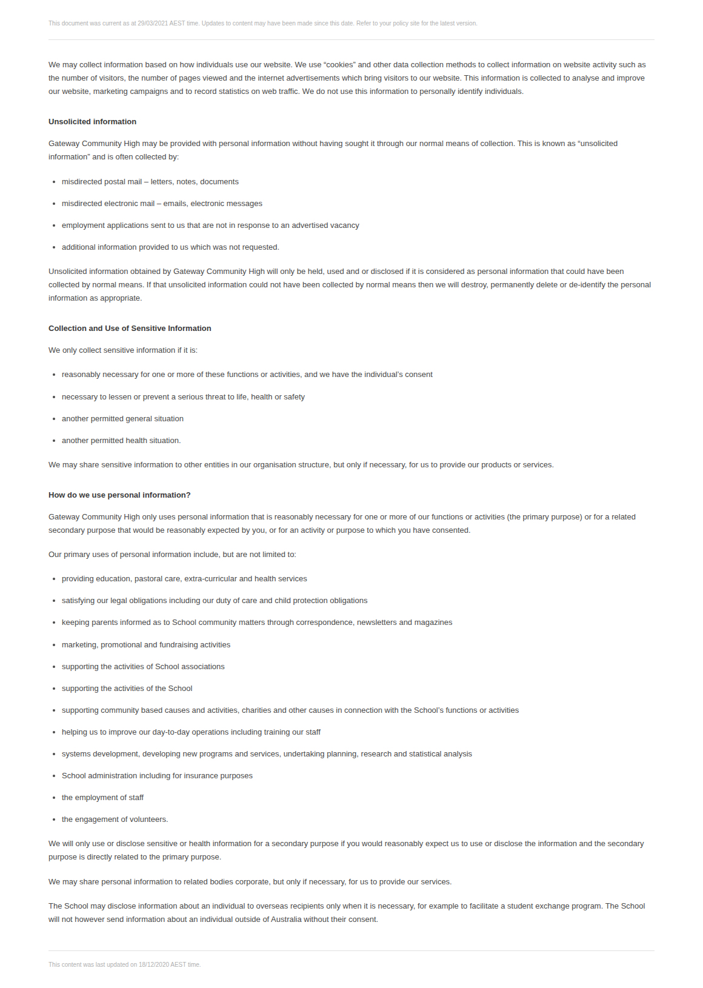This document was current as at 29/03/2021 AEST time. Updates to content may have been made since this date. Refer to your policy site for the latest version.
We may collect information based on how individuals use our website. We use “cookies” and other data collection methods to collect information on website activity such as the number of visitors, the number of pages viewed and the internet advertisements which bring visitors to our website. This information is collected to analyse and improve our website, marketing campaigns and to record statistics on web traffic. We do not use this information to personally identify individuals.
Unsolicited information
Gateway Community High may be provided with personal information without having sought it through our normal means of collection. This is known as “unsolicited information” and is often collected by:
misdirected postal mail – letters, notes, documents
misdirected electronic mail – emails, electronic messages
employment applications sent to us that are not in response to an advertised vacancy
additional information provided to us which was not requested.
Unsolicited information obtained by Gateway Community High will only be held, used and or disclosed if it is considered as personal information that could have been collected by normal means. If that unsolicited information could not have been collected by normal means then we will destroy, permanently delete or de-identify the personal information as appropriate.
Collection and Use of Sensitive Information
We only collect sensitive information if it is:
reasonably necessary for one or more of these functions or activities, and we have the individual’s consent
necessary to lessen or prevent a serious threat to life, health or safety
another permitted general situation
another permitted health situation.
We may share sensitive information to other entities in our organisation structure, but only if necessary, for us to provide our products or services.
How do we use personal information?
Gateway Community High only uses personal information that is reasonably necessary for one or more of our functions or activities (the primary purpose) or for a related secondary purpose that would be reasonably expected by you, or for an activity or purpose to which you have consented.
Our primary uses of personal information include, but are not limited to:
providing education, pastoral care, extra-curricular and health services
satisfying our legal obligations including our duty of care and child protection obligations
keeping parents informed as to School community matters through correspondence, newsletters and magazines
marketing, promotional and fundraising activities
supporting the activities of School associations
supporting the activities of the School
supporting community based causes and activities, charities and other causes in connection with the School’s functions or activities
helping us to improve our day-to-day operations including training our staff
systems development, developing new programs and services, undertaking planning, research and statistical analysis
School administration including for insurance purposes
the employment of staff
the engagement of volunteers.
We will only use or disclose sensitive or health information for a secondary purpose if you would reasonably expect us to use or disclose the information and the secondary purpose is directly related to the primary purpose.
We may share personal information to related bodies corporate, but only if necessary, for us to provide our services.
The School may disclose information about an individual to overseas recipients only when it is necessary, for example to facilitate a student exchange program. The School will not however send information about an individual outside of Australia without their consent.
This content was last updated on 18/12/2020 AEST time.